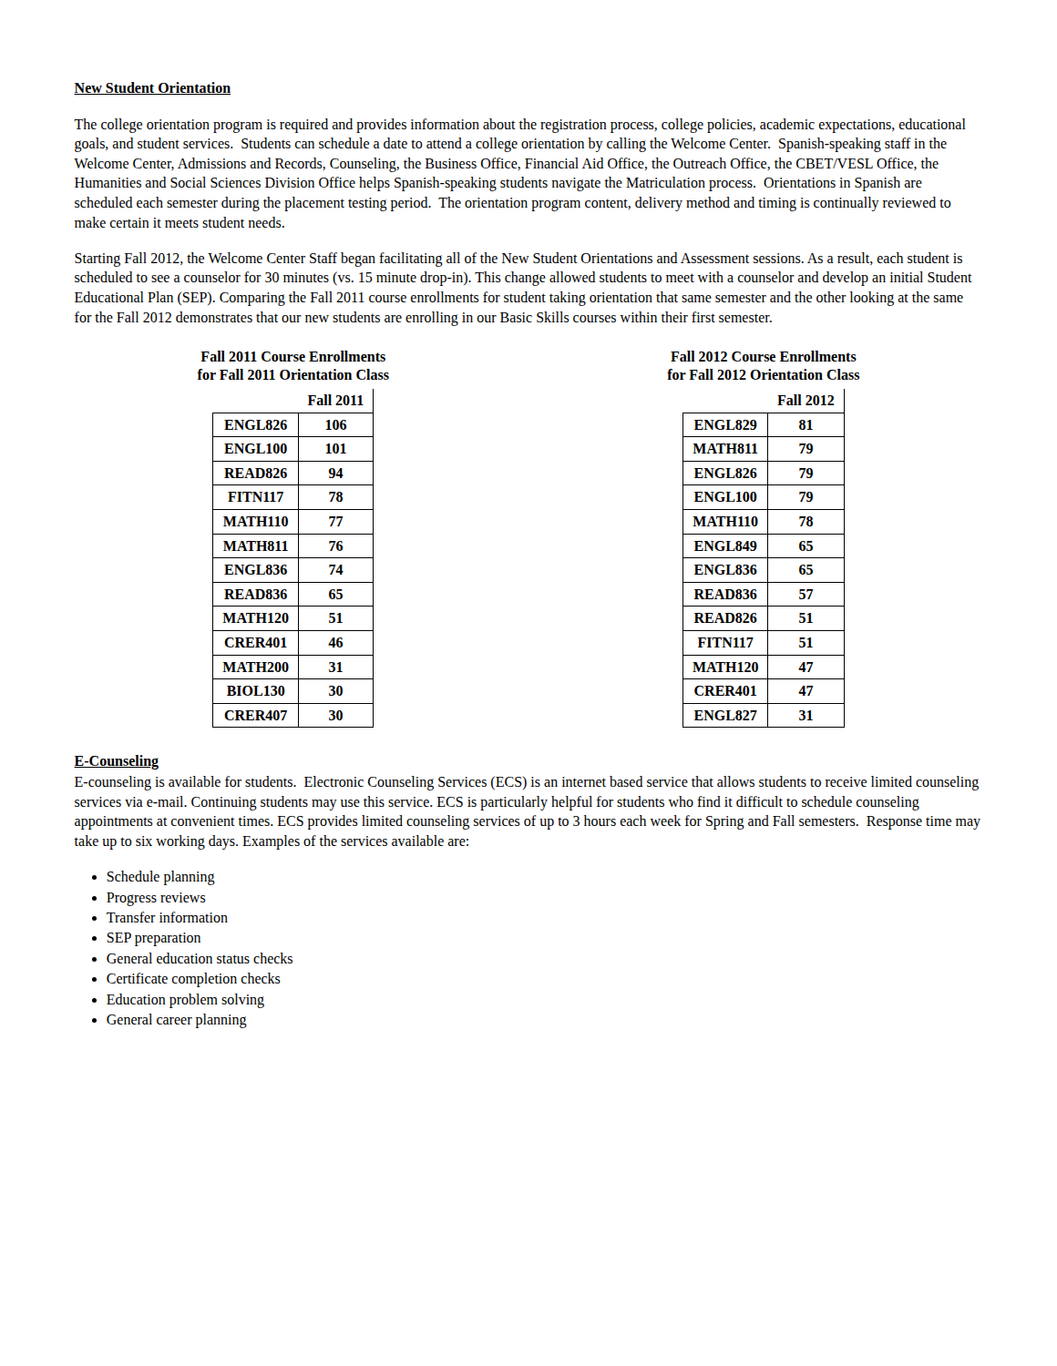New Student Orientation
The college orientation program is required and provides information about the registration process, college policies, academic expectations, educational goals, and student services. Students can schedule a date to attend a college orientation by calling the Welcome Center. Spanish-speaking staff in the Welcome Center, Admissions and Records, Counseling, the Business Office, Financial Aid Office, the Outreach Office, the CBET/VESL Office, the Humanities and Social Sciences Division Office helps Spanish-speaking students navigate the Matriculation process. Orientations in Spanish are scheduled each semester during the placement testing period. The orientation program content, delivery method and timing is continually reviewed to make certain it meets student needs.
Starting Fall 2012, the Welcome Center Staff began facilitating all of the New Student Orientations and Assessment sessions. As a result, each student is scheduled to see a counselor for 30 minutes (vs. 15 minute drop-in). This change allowed students to meet with a counselor and develop an initial Student Educational Plan (SEP). Comparing the Fall 2011 course enrollments for student taking orientation that same semester and the other looking at the same for the Fall 2012 demonstrates that our new students are enrolling in our Basic Skills courses within their first semester.
Fall 2011 Course Enrollments
for Fall 2011 Orientation Class
| | Fall 2011 |
| ENGL826 | 106 |
| ENGL100 | 101 |
| READ826 | 94 |
| FITN117 | 78 |
| MATH110 | 77 |
| MATH811 | 76 |
| ENGL836 | 74 |
| READ836 | 65 |
| MATH120 | 51 |
| CRER401 | 46 |
| MATH200 | 31 |
| BIOL130 | 30 |
| CRER407 | 30 |
Fall 2012 Course Enrollments
for Fall 2012 Orientation Class
| | Fall 2012 |
| ENGL829 | 81 |
| MATH811 | 79 |
| ENGL826 | 79 |
| ENGL100 | 79 |
| MATH110 | 78 |
| ENGL849 | 65 |
| ENGL836 | 65 |
| READ836 | 57 |
| READ826 | 51 |
| FITN117 | 51 |
| MATH120 | 47 |
| CRER401 | 47 |
| ENGL827 | 31 |
E-Counseling
E-counseling is available for students. Electronic Counseling Services (ECS) is an internet based service that allows students to receive limited counseling services via e-mail. Continuing students may use this service. ECS is particularly helpful for students who find it difficult to schedule counseling appointments at convenient times. ECS provides limited counseling services of up to 3 hours each week for Spring and Fall semesters. Response time may take up to six working days. Examples of the services available are:
Schedule planning
Progress reviews
Transfer information
SEP preparation
General education status checks
Certificate completion checks
Education problem solving
General career planning